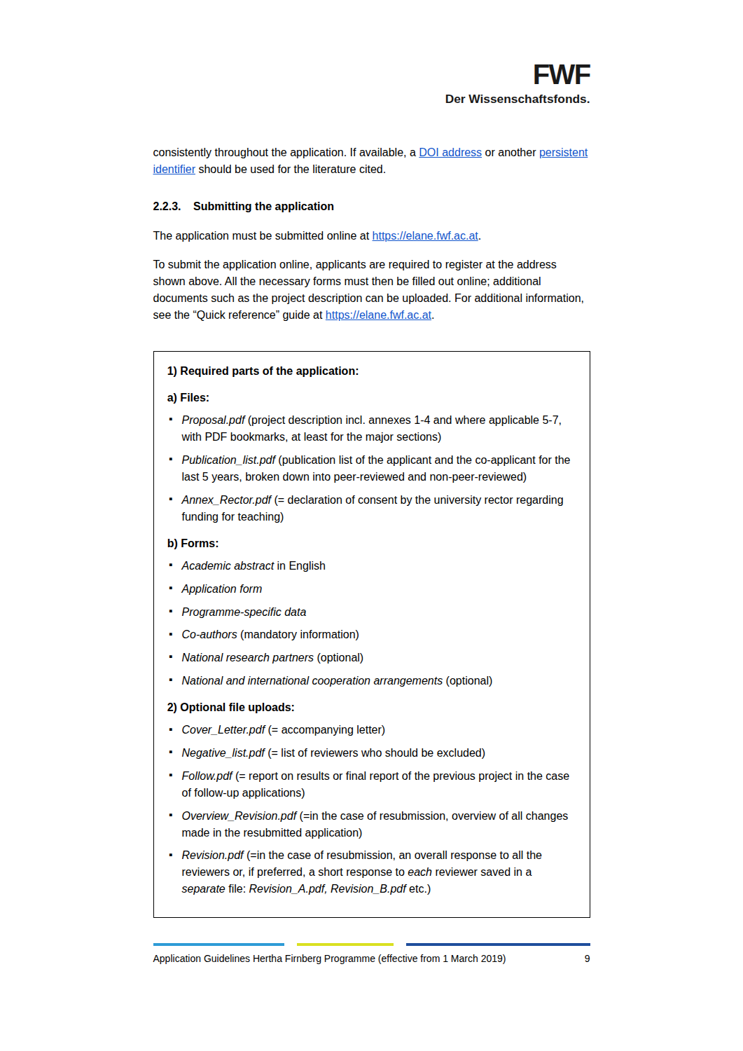FWF
Der Wissenschaftsfonds.
consistently throughout the application. If available, a DOI address or another persistent identifier should be used for the literature cited.
2.2.3. Submitting the application
The application must be submitted online at https://elane.fwf.ac.at.
To submit the application online, applicants are required to register at the address shown above. All the necessary forms must then be filled out online; additional documents such as the project description can be uploaded. For additional information, see the “Quick reference” guide at https://elane.fwf.ac.at.
1) Required parts of the application:
a) Files:
Proposal.pdf (project description incl. annexes 1-4 and where applicable 5-7, with PDF bookmarks, at least for the major sections)
Publication_list.pdf (publication list of the applicant and the co-applicant for the last 5 years, broken down into peer-reviewed and non-peer-reviewed)
Annex_Rector.pdf (= declaration of consent by the university rector regarding funding for teaching)
b) Forms:
Academic abstract in English
Application form
Programme-specific data
Co-authors (mandatory information)
National research partners (optional)
National and international cooperation arrangements (optional)
2) Optional file uploads:
Cover_Letter.pdf (= accompanying letter)
Negative_list.pdf (= list of reviewers who should be excluded)
Follow.pdf (= report on results or final report of the previous project in the case of follow-up applications)
Overview_Revision.pdf (=in the case of resubmission, overview of all changes made in the resubmitted application)
Revision.pdf (=in the case of resubmission, an overall response to all the reviewers or, if preferred, a short response to each reviewer saved in a separate file: Revision_A.pdf, Revision_B.pdf etc.)
Application Guidelines Hertha Firnberg Programme (effective from 1 March 2019)
9